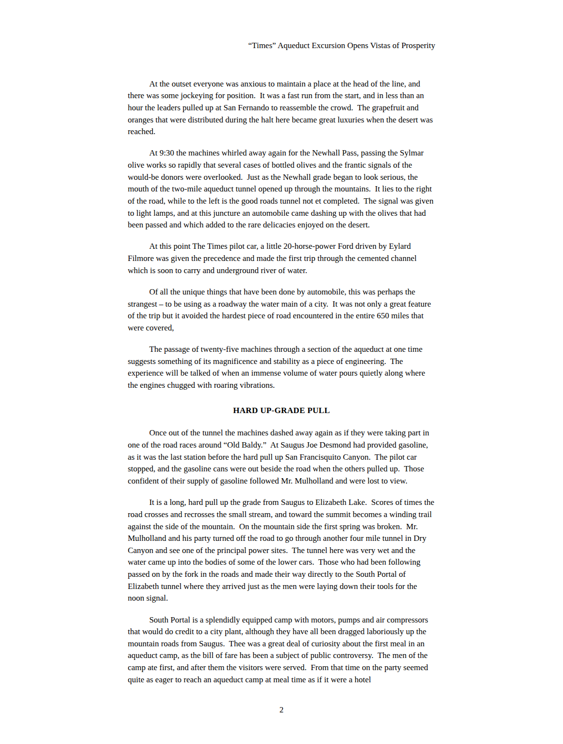“Times” Aqueduct Excursion Opens Vistas of Prosperity
At the outset everyone was anxious to maintain a place at the head of the line, and there was some jockeying for position. It was a fast run from the start, and in less than an hour the leaders pulled up at San Fernando to reassemble the crowd. The grapefruit and oranges that were distributed during the halt here became great luxuries when the desert was reached.
At 9:30 the machines whirled away again for the Newhall Pass, passing the Sylmar olive works so rapidly that several cases of bottled olives and the frantic signals of the would-be donors were overlooked. Just as the Newhall grade began to look serious, the mouth of the two-mile aqueduct tunnel opened up through the mountains. It lies to the right of the road, while to the left is the good roads tunnel not et completed. The signal was given to light lamps, and at this juncture an automobile came dashing up with the olives that had been passed and which added to the rare delicacies enjoyed on the desert.
At this point The Times pilot car, a little 20-horse-power Ford driven by Eylard Filmore was given the precedence and made the first trip through the cemented channel which is soon to carry and underground river of water.
Of all the unique things that have been done by automobile, this was perhaps the strangest – to be using as a roadway the water main of a city. It was not only a great feature of the trip but it avoided the hardest piece of road encountered in the entire 650 miles that were covered,
The passage of twenty-five machines through a section of the aqueduct at one time suggests something of its magnificence and stability as a piece of engineering. The experience will be talked of when an immense volume of water pours quietly along where the engines chugged with roaring vibrations.
HARD UP-GRADE PULL
Once out of the tunnel the machines dashed away again as if they were taking part in one of the road races around “Old Baldy.” At Saugus Joe Desmond had provided gasoline, as it was the last station before the hard pull up San Francisquito Canyon. The pilot car stopped, and the gasoline cans were out beside the road when the others pulled up. Those confident of their supply of gasoline followed Mr. Mulholland and were lost to view.
It is a long, hard pull up the grade from Saugus to Elizabeth Lake. Scores of times the road crosses and recrosses the small stream, and toward the summit becomes a winding trail against the side of the mountain. On the mountain side the first spring was broken. Mr. Mulholland and his party turned off the road to go through another four mile tunnel in Dry Canyon and see one of the principal power sites. The tunnel here was very wet and the water came up into the bodies of some of the lower cars. Those who had been following passed on by the fork in the roads and made their way directly to the South Portal of Elizabeth tunnel where they arrived just as the men were laying down their tools for the noon signal.
South Portal is a splendidly equipped camp with motors, pumps and air compressors that would do credit to a city plant, although they have all been dragged laboriously up the mountain roads from Saugus. Thee was a great deal of curiosity about the first meal in an aqueduct camp, as the bill of fare has been a subject of public controversy. The men of the camp ate first, and after them the visitors were served. From that time on the party seemed quite as eager to reach an aqueduct camp at meal time as if it were a hotel
2